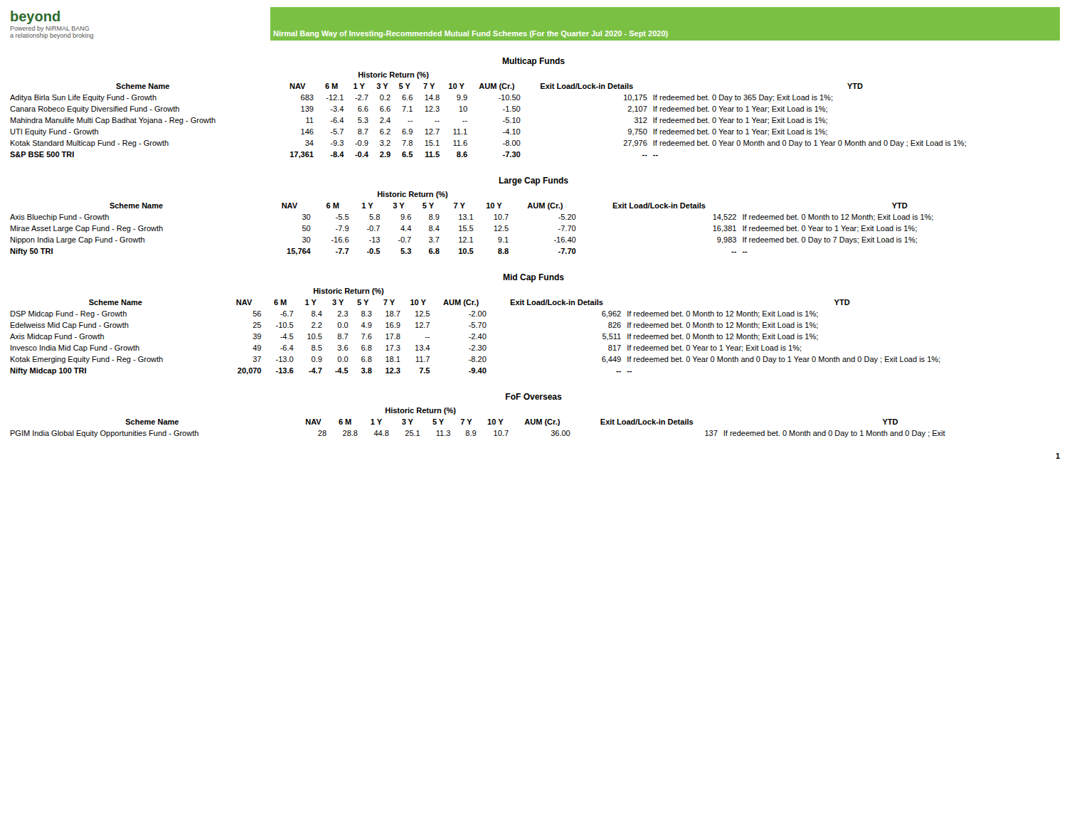| beyond Powered by NIRMAL BANG a relationship beyond broking | Nirmal Bang Way of Investing-Recommended Mutual Fund Schemes (For the Quarter Jul 2020 - Sept 2020) |
Multicap Funds
| Scheme Name | NAV | Historic Return (%) | AUM (Cr.) | Exit Load/Lock-in Details |
| --- | --- | --- | --- | --- |
| 6 M | 1 Y | 3 Y | 5 Y | 7 Y | 10 Y | YTD |
| Aditya Birla Sun Life Equity Fund - Growth | 683 | -12.1 | -2.7 | 0.2 | 6.6 | 14.8 | 9.9 | -10.50 | 10,175 | If redeemed bet. 0 Day to 365 Day; Exit Load is 1%; |
| Canara Robeco Equity Diversified Fund - Growth | 139 | -3.4 | 6.6 | 6.6 | 7.1 | 12.3 | 10 | -1.50 | 2,107 | If redeemed bet. 0 Year to 1 Year; Exit Load is 1%; |
| Mahindra Manulife Multi Cap Badhat Yojana - Reg - Growth | 11 | -6.4 | 5.3 | 2.4 | -- | -- | -- | -5.10 | 312 | If redeemed bet. 0 Year to 1 Year; Exit Load is 1%; |
| UTI Equity Fund - Growth | 146 | -5.7 | 8.7 | 6.2 | 6.9 | 12.7 | 11.1 | -4.10 | 9,750 | If redeemed bet. 0 Year to 1 Year; Exit Load is 1%; |
| Kotak Standard Multicap Fund - Reg - Growth | 34 | -9.3 | -0.9 | 3.2 | 7.8 | 15.1 | 11.6 | -8.00 | 27,976 | If redeemed bet. 0 Year 0 Month and 0 Day to 1 Year 0 Month and 0 Day ; Exit Load is 1%; |
| S&P BSE 500 TRI | 17,361 | -8.4 | -0.4 | 2.9 | 6.5 | 11.5 | 8.6 | -7.30 | -- | -- |
Large Cap Funds
| Scheme Name | NAV | Historic Return (%) | AUM (Cr.) | Exit Load/Lock-in Details |
| --- | --- | --- | --- | --- |
| 6 M | 1 Y | 3 Y | 5 Y | 7 Y | 10 Y | YTD |
| Axis Bluechip Fund - Growth | 30 | -5.5 | 5.8 | 9.6 | 8.9 | 13.1 | 10.7 | -5.20 | 14,522 | If redeemed bet. 0 Month to 12 Month; Exit Load is 1%; |
| Mirae Asset Large Cap Fund - Reg - Growth | 50 | -7.9 | -0.7 | 4.4 | 8.4 | 15.5 | 12.5 | -7.70 | 16,381 | If redeemed bet. 0 Year to 1 Year; Exit Load is 1%; |
| Nippon India Large Cap Fund - Growth | 30 | -16.6 | -13 | -0.7 | 3.7 | 12.1 | 9.1 | -16.40 | 9,983 | If redeemed bet. 0 Day to 7 Days; Exit Load is 1%; |
| Nifty 50 TRI | 15,764 | -7.7 | -0.5 | 5.3 | 6.8 | 10.5 | 8.8 | -7.70 | -- | -- |
Mid Cap Funds
| Scheme Name | NAV | Historic Return (%) | AUM (Cr.) | Exit Load/Lock-in Details |
| --- | --- | --- | --- | --- |
| 6 M | 1 Y | 3 Y | 5 Y | 7 Y | 10 Y | YTD |
| DSP Midcap Fund - Reg - Growth | 56 | -6.7 | 8.4 | 2.3 | 8.3 | 18.7 | 12.5 | -2.00 | 6,962 | If redeemed bet. 0 Month to 12 Month; Exit Load is 1%; |
| Edelweiss Mid Cap Fund - Growth | 25 | -10.5 | 2.2 | 0.0 | 4.9 | 16.9 | 12.7 | -5.70 | 826 | If redeemed bet. 0 Month to 12 Month; Exit Load is 1%; |
| Axis Midcap Fund - Growth | 39 | -4.5 | 10.5 | 8.7 | 7.6 | 17.8 | -- | -2.40 | 5,511 | If redeemed bet. 0 Month to 12 Month; Exit Load is 1%; |
| Invesco India Mid Cap Fund - Growth | 49 | -6.4 | 8.5 | 3.6 | 6.8 | 17.3 | 13.4 | -2.30 | 817 | If redeemed bet. 0 Year to 1 Year; Exit Load is 1%; |
| Kotak Emerging Equity Fund - Reg - Growth | 37 | -13.0 | 0.9 | 0.0 | 6.8 | 18.1 | 11.7 | -8.20 | 6,449 | If redeemed bet. 0 Year 0 Month and 0 Day to 1 Year 0 Month and 0 Day ; Exit Load is 1%; |
| Nifty Midcap 100 TRI | 20,070 | -13.6 | -4.7 | -4.5 | 3.8 | 12.3 | 7.5 | -9.40 | -- | -- |
FoF Overseas
| Scheme Name | NAV | Historic Return (%) | AUM (Cr.) | Exit Load/Lock-in Details |
| --- | --- | --- | --- | --- |
| 6 M | 1 Y | 3 Y | 5 Y | 7 Y | 10 Y | YTD |
| PGIM India Global Equity Opportunities Fund - Growth | 28 | 28.8 | 44.8 | 25.1 | 11.3 | 8.9 | 10.7 | 36.00 | 137 | If redeemed bet. 0 Month and 0 Day to 1 Month and 0 Day ; Exit |
1